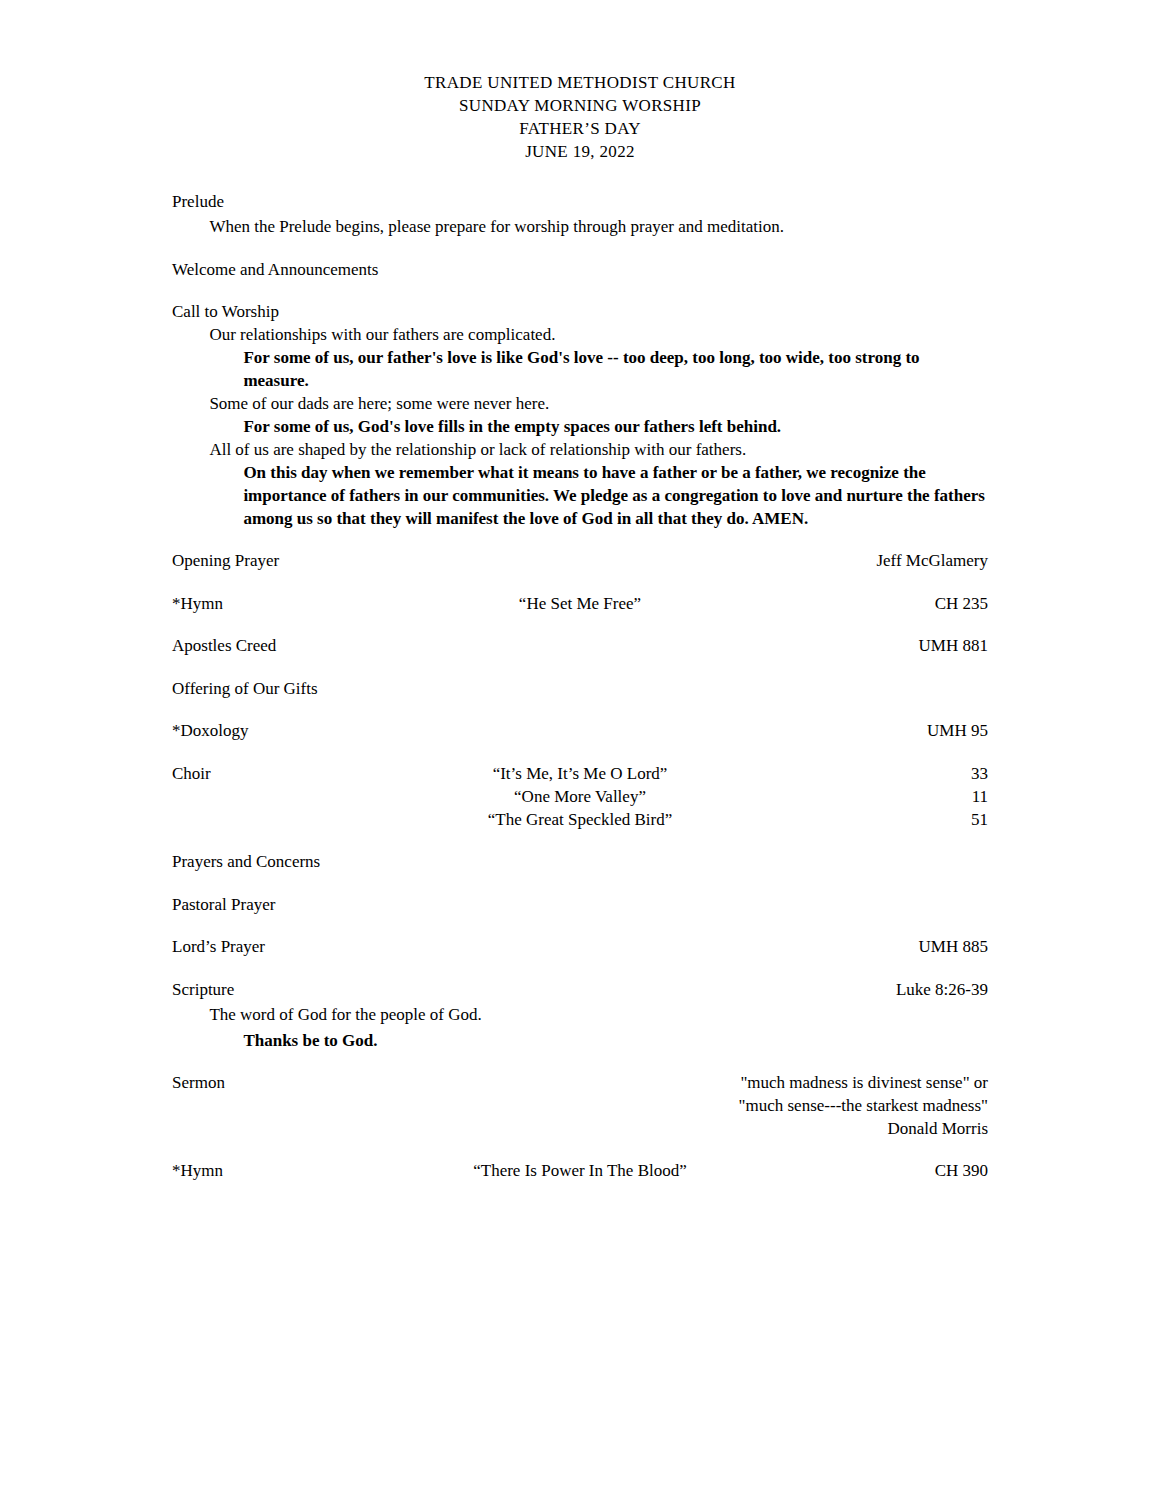TRADE UNITED METHODIST CHURCH
SUNDAY MORNING WORSHIP
FATHER’S DAY
JUNE 19, 2022
Prelude
When the Prelude begins, please prepare for worship through prayer and meditation.
Welcome and Announcements
Call to Worship
Our relationships with our fathers are complicated.
For some of us, our father's love is like God's love -- too deep, too long, too wide, too strong to measure.
Some of our dads are here; some were never here.
For some of us, God's love fills in the empty spaces our fathers left behind.
All of us are shaped by the relationship or lack of relationship with our fathers.
On this day when we remember what it means to have a father or be a father, we recognize the importance of fathers in our communities. We pledge as a congregation to love and nurture the fathers among us so that they will manifest the love of God in all that they do. AMEN.
Opening Prayer Jeff McGlamery
*Hymn “He Set Me Free” CH 235
Apostles Creed UMH 881
Offering of Our Gifts
*Doxology UMH 95
Choir “It’s Me, It’s Me O Lord” 33
“One More Valley” 11
“The Great Speckled Bird” 51
Prayers and Concerns
Pastoral Prayer
Lord’s Prayer UMH 885
Scripture Luke 8:26-39
The word of God for the people of God.
Thanks be to God.
Sermon "much madness is divinest sense" or
"much sense---the starkest madness"
Donald Morris
*Hymn “There Is Power In The Blood” CH 390